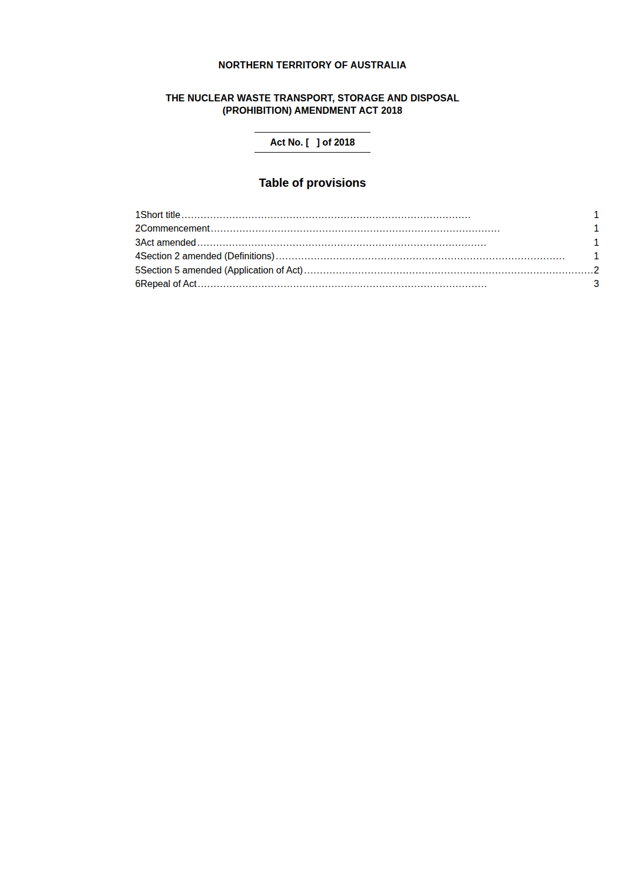NORTHERN TERRITORY OF AUSTRALIA
THE NUCLEAR WASTE TRANSPORT, STORAGE AND DISPOSAL
(PROHIBITION) AMENDMENT ACT 2018
Act No. [ ] of 2018
Table of provisions
| 1 | Short title ........................................................................................... | 1 |
| 2 | Commencement ........................................................................................... | 1 |
| 3 | Act amended ........................................................................................... | 1 |
| 4 | Section 2 amended (Definitions) ........................................................................................... | 1 |
| 5 | Section 5 amended (Application of Act) ........................................................................................... | 2 |
| 6 | Repeal of Act ........................................................................................... | 3 |